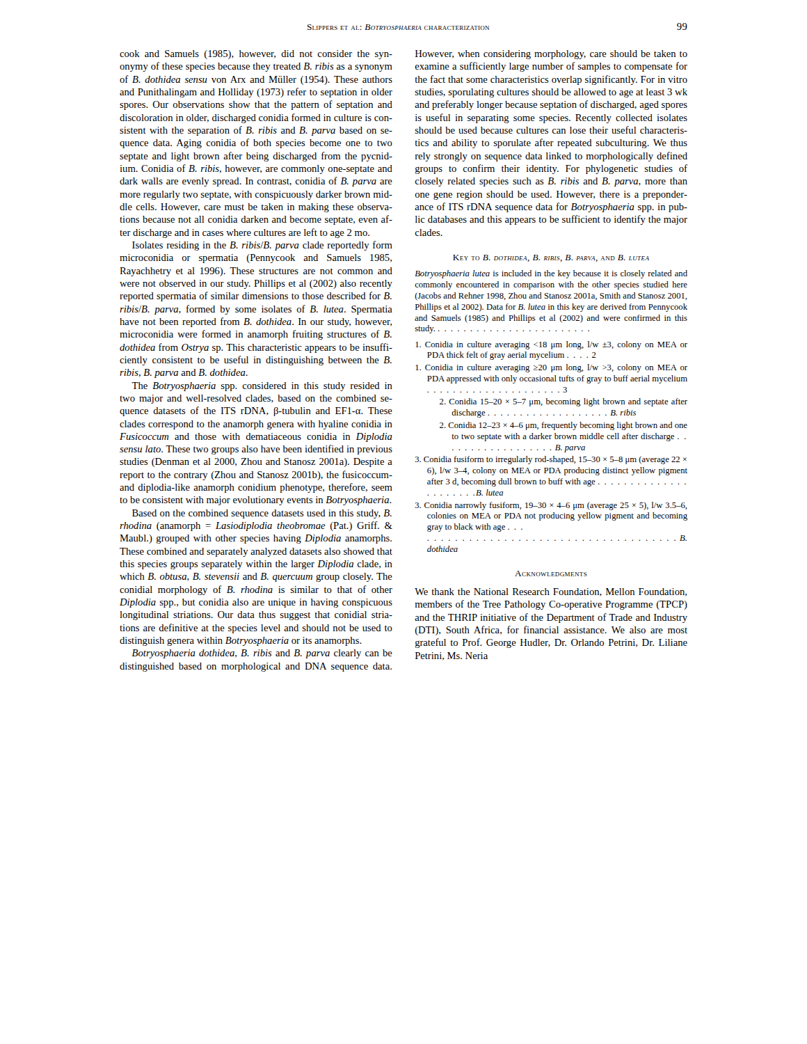Slippers et al: Botryosphaeria characterization 99
cook and Samuels (1985), however, did not consider the synonymy of these species because they treated B. ribis as a synonym of B. dothidea sensu von Arx and Müller (1954). These authors and Punithalingam and Holliday (1973) refer to septation in older spores. Our observations show that the pattern of septation and discoloration in older, discharged conidia formed in culture is consistent with the separation of B. ribis and B. parva based on sequence data. Aging conidia of both species become one to two septate and light brown after being discharged from the pycnidium. Conidia of B. ribis, however, are commonly one-septate and dark walls are evenly spread. In contrast, conidia of B. parva are more regularly two septate, with conspicuously darker brown middle cells. However, care must be taken in making these observations because not all conidia darken and become septate, even after discharge and in cases where cultures are left to age 2 mo.
Isolates residing in the B. ribis/B. parva clade reportedly form microconidia or spermatia (Pennycook and Samuels 1985, Rayachhetry et al 1996). These structures are not common and were not observed in our study. Phillips et al (2002) also recently reported spermatia of similar dimensions to those described for B. ribis/B. parva, formed by some isolates of B. lutea. Spermatia have not been reported from B. dothidea. In our study, however, microconidia were formed in anamorph fruiting structures of B. dothidea from Ostrya sp. This characteristic appears to be insufficiently consistent to be useful in distinguishing between the B. ribis, B. parva and B. dothidea.
The Botryosphaeria spp. considered in this study resided in two major and well-resolved clades, based on the combined sequence datasets of the ITS rDNA, β-tubulin and EF1-α. These clades correspond to the anamorph genera with hyaline conidia in Fusicoccum and those with dematiaceous conidia in Diplodia sensu lato. These two groups also have been identified in previous studies (Denman et al 2000, Zhou and Stanosz 2001a). Despite a report to the contrary (Zhou and Stanosz 2001b), the fusicoccum- and diplodia-like anamorph conidium phenotype, therefore, seem to be consistent with major evolutionary events in Botryosphaeria.
Based on the combined sequence datasets used in this study, B. rhodina (anamorph = Lasiodiplodia theobromae (Pat.) Griff. & Maubl.) grouped with other species having Diplodia anamorphs. These combined and separately analyzed datasets also showed that this species groups separately within the larger Diplodia clade, in which B. obtusa, B. stevensii and B. quercuum group closely. The conidial morphology of B. rhodina is similar to that of other Diplodia spp., but conidia also are unique in having conspicuous longitudinal striations. Our data thus suggest that conidial striations are definitive at the species level and should not be used to distinguish genera within Botryosphaeria or its anamorphs.
Botryosphaeria dothidea, B. ribis and B. parva clearly can be distinguished based on morphological and DNA sequence data. However, when considering morphology, care should be taken to examine a sufficiently large number of samples to compensate for the fact that some characteristics overlap significantly. For in vitro studies, sporulating cultures should be allowed to age at least 3 wk and preferably longer because septation of discharged, aged spores is useful in separating some species. Recently collected isolates should be used because cultures can lose their useful characteristics and ability to sporulate after repeated subculturing. We thus rely strongly on sequence data linked to morphologically defined groups to confirm their identity. For phylogenetic studies of closely related species such as B. ribis and B. parva, more than one gene region should be used. However, there is a preponderance of ITS rDNA sequence data for Botryosphaeria spp. in public databases and this appears to be sufficient to identify the major clades.
Key to B. dothidea, B. ribis, B. parva, and B. lutea
Botryosphaeria lutea is included in the key because it is closely related and commonly encountered in comparison with the other species studied here (Jacobs and Rehner 1998, Zhou and Stanosz 2001a, Smith and Stanosz 2001, Phillips et al 2002). Data for B. lutea in this key are derived from Pennycook and Samuels (1985) and Phillips et al (2002) and were confirmed in this study. . . . . . . . . . . . . . . . . . . . . . . . .
1. Conidia in culture averaging <18 μm long, l/w ±3, colony on MEA or PDA thick felt of gray aerial mycelium . . . . 2
1. Conidia in culture averaging ≥20 μm long, l/w >3, colony on MEA or PDA appressed with only occasional tufts of gray to buff aerial mycelium . . . . . . . . . . . . . . . . . . . . . 3
2. Conidia 15–20 × 5–7 μm, becoming light brown and septate after discharge . . . . . . . . . . . . . . . . . . . B. ribis
2. Conidia 12–23 × 4–6 μm, frequently becoming light brown and one to two septate with a darker brown middle cell after discharge . . . . . . . . . . . . . . . . . . B. parva
3. Conidia fusiform to irregularly rod-shaped, 15–30 × 5–8 μm (average 22 × 6), l/w 3–4, colony on MEA or PDA producing distinct yellow pigment after 3 d, becoming dull brown to buff with age . . . . . . . . . . . . . . . . . . . . . . B. lutea
3. Conidia narrowly fusiform, 19–30 × 4–6 μm (average 25 × 5), l/w 3.5–6, colonies on MEA or PDA not producing yellow pigment and becoming gray to black with age . . .
. . . . . . . . . . . . . . . . . . . . . . . . . . . . . . . . . . . . B. dothidea
Acknowledgments
We thank the National Research Foundation, Mellon Foundation, members of the Tree Pathology Co-operative Programme (TPCP) and the THRIP initiative of the Department of Trade and Industry (DTI), South Africa, for financial assistance. We also are most grateful to Prof. George Hudler, Dr. Orlando Petrini, Dr. Liliane Petrini, Ms. Neria